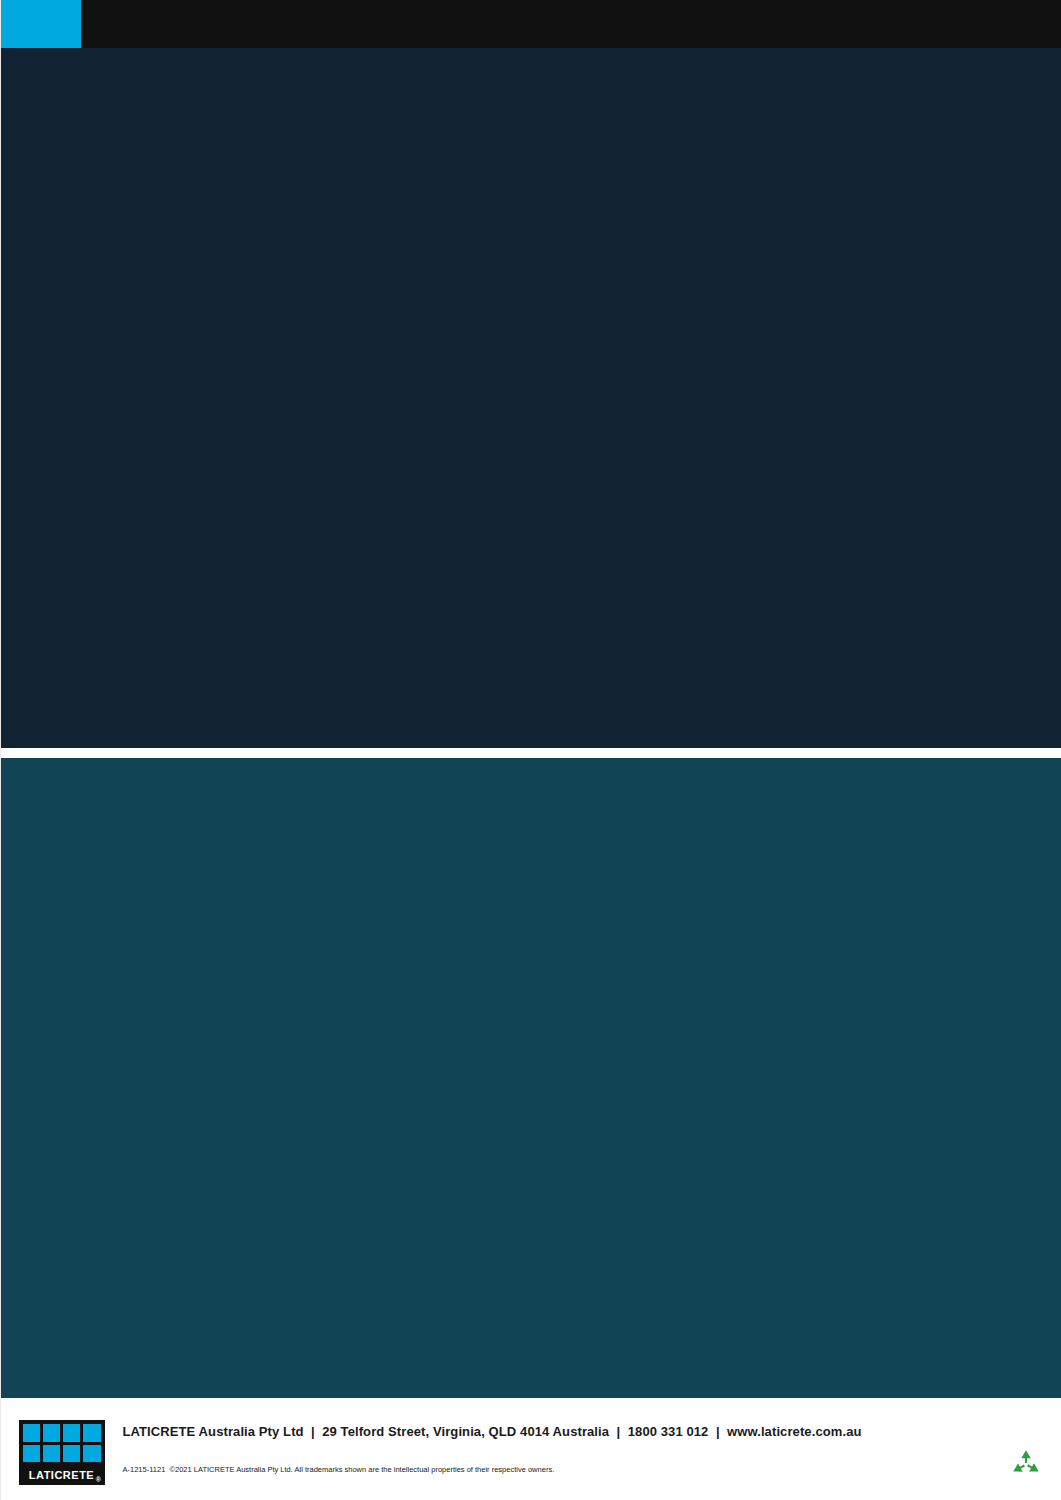LATICRETE®
LATICRETE Australia Pty Ltd | 29 Telford Street, Virginia, QLD 4014 Australia | 1800 331 012 | www.laticrete.com.au
A-1215-1121 ©2021 LATICRETE Australia Pty Ltd. All trademarks shown are the intellectual properties of their respective owners.